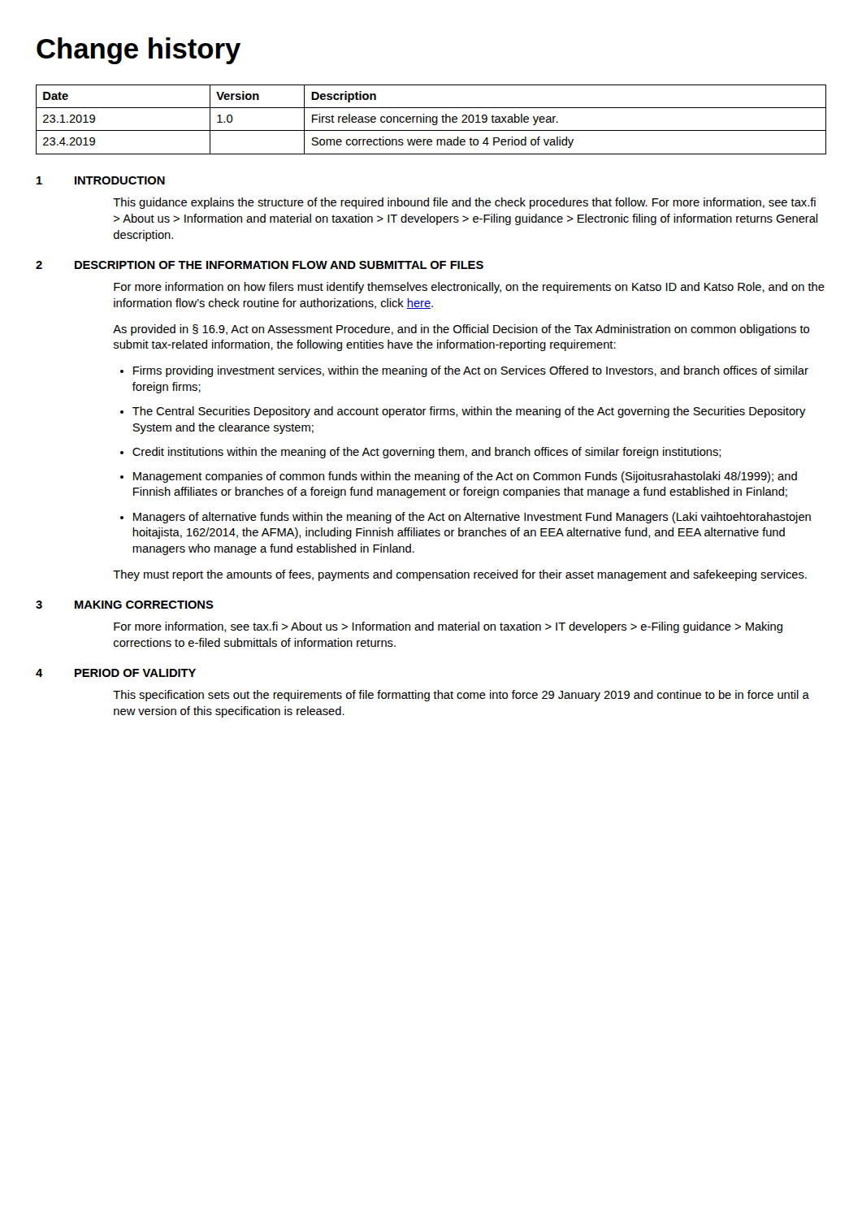Change history
| Date | Version | Description |
| --- | --- | --- |
| 23.1.2019 | 1.0 | First release concerning the 2019 taxable year. |
| 23.4.2019 | | Some corrections were made to 4 Period of validy |
1 Introduction
This guidance explains the structure of the required inbound file and the check procedures that follow. For more information, see tax.fi > About us > Information and material on taxation > IT developers > e-Filing guidance > Electronic filing of information returns General description.
2 Description of the information flow and submittal of files
For more information on how filers must identify themselves electronically, on the requirements on Katso ID and Katso Role, and on the information flow’s check routine for authorizations, click here.
As provided in § 16.9, Act on Assessment Procedure, and in the Official Decision of the Tax Administration on common obligations to submit tax-related information, the following entities have the information-reporting requirement:
Firms providing investment services, within the meaning of the Act on Services Offered to Investors, and branch offices of similar foreign firms;
The Central Securities Depository and account operator firms, within the meaning of the Act governing the Securities Depository System and the clearance system;
Credit institutions within the meaning of the Act governing them, and branch offices of similar foreign institutions;
Management companies of common funds within the meaning of the Act on Common Funds (Sijoitusrahastolaki 48/1999); and Finnish affiliates or branches of a foreign fund management or foreign companies that manage a fund established in Finland;
Managers of alternative funds within the meaning of the Act on Alternative Investment Fund Managers (Laki vaihtoehtorahastojen hoitajista, 162/2014, the AFMA), including Finnish affiliates or branches of an EEA alternative fund, and EEA alternative fund managers who manage a fund established in Finland.
They must report the amounts of fees, payments and compensation received for their asset management and safekeeping services.
3 Making corrections
For more information, see tax.fi > About us > Information and material on taxation > IT developers > e-Filing guidance > Making corrections to e-filed submittals of information returns.
4 Period of validity
This specification sets out the requirements of file formatting that come into force 29 January 2019 and continue to be in force until a new version of this specification is released.